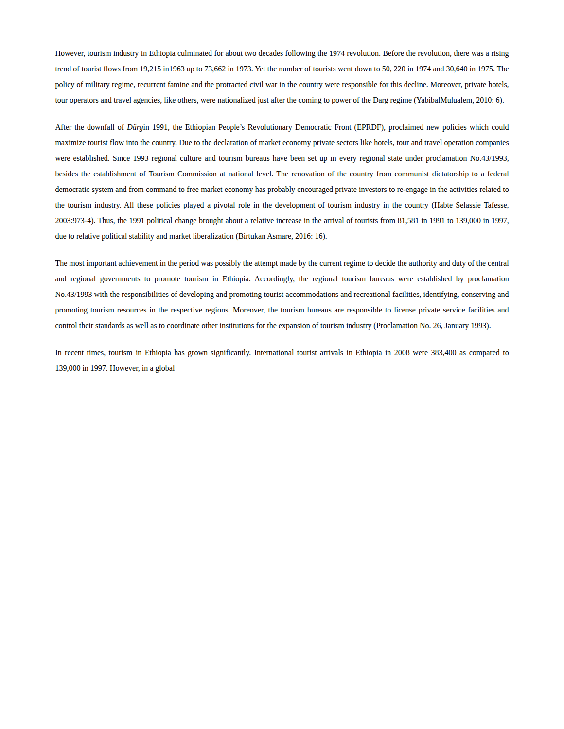However, tourism industry in Ethiopia culminated for about two decades following the 1974 revolution. Before the revolution, there was a rising trend of tourist flows from 19,215 in1963 up to 73,662 in 1973. Yet the number of tourists went down to 50, 220 in 1974 and 30,640 in 1975. The policy of military regime, recurrent famine and the protracted civil war in the country were responsible for this decline. Moreover, private hotels, tour operators and travel agencies, like others, were nationalized just after the coming to power of the Darg regime (YabibalMulualem, 2010: 6).
After the downfall of Därgin 1991, the Ethiopian People’s Revolutionary Democratic Front (EPRDF), proclaimed new policies which could maximize tourist flow into the country. Due to the declaration of market economy private sectors like hotels, tour and travel operation companies were established. Since 1993 regional culture and tourism bureaus have been set up in every regional state under proclamation No.43/1993, besides the establishment of Tourism Commission at national level. The renovation of the country from communist dictatorship to a federal democratic system and from command to free market economy has probably encouraged private investors to re-engage in the activities related to the tourism industry. All these policies played a pivotal role in the development of tourism industry in the country (Habte Selassie Tafesse, 2003:973-4). Thus, the 1991 political change brought about a relative increase in the arrival of tourists from 81,581 in 1991 to 139,000 in 1997, due to relative political stability and market liberalization (Birtukan Asmare, 2016: 16).
The most important achievement in the period was possibly the attempt made by the current regime to decide the authority and duty of the central and regional governments to promote tourism in Ethiopia. Accordingly, the regional tourism bureaus were established by proclamation No.43/1993 with the responsibilities of developing and promoting tourist accommodations and recreational facilities, identifying, conserving and promoting tourism resources in the respective regions. Moreover, the tourism bureaus are responsible to license private service facilities and control their standards as well as to coordinate other institutions for the expansion of tourism industry (Proclamation No. 26, January 1993).
In recent times, tourism in Ethiopia has grown significantly. International tourist arrivals in Ethiopia in 2008 were 383,400 as compared to 139,000 in 1997. However, in a global